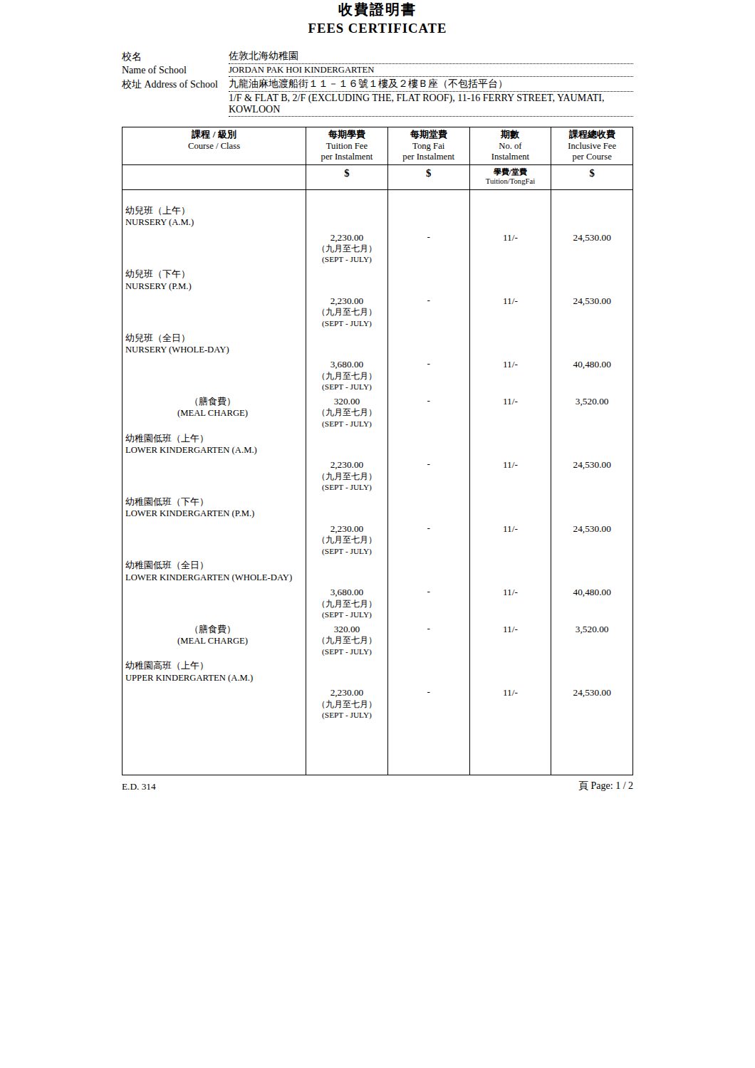收費證明書
FEES CERTIFICATE
| 校名 | 佐敦北海幼稚園 |
| Name of School | JORDAN PAK HOI KINDERGARTEN |
| 校址 Address of School | 九龍油麻地渡船街１１－１６號１樓及２樓Ｂ座（不包括平台） |
| | 1/F & FLAT B, 2/F (EXCLUDING THE, FLAT ROOF), 11-16 FERRY STREET, YAUMATI, KOWLOON |
| 課程 / 級別 Course / Class | 每期學費 Tuition Fee per Instalment | 每期堂費 Tong Fai per Instalment | 期數 No. of Instalment | 課程總收費 Inclusive Fee per Course |
| --- | --- | --- | --- | --- |
| | $ | $ | 學費/堂費 Tuition/TongFai | $ |
| 幼兒班（上午） NURSERY (A.M.) | | | | |
| | 2,230.00 （九月至七月） (SEPT - JULY) | - | 11/- | 24,530.00 |
| 幼兒班（下午） NURSERY (P.M.) | | | | |
| | 2,230.00 （九月至七月） (SEPT - JULY) | - | 11/- | 24,530.00 |
| 幼兒班（全日） NURSERY (WHOLE-DAY) | | | | |
| | 3,680.00 （九月至七月） (SEPT - JULY) | - | 11/- | 40,480.00 |
| （膳食費） (MEAL CHARGE) | 320.00 （九月至七月） (SEPT - JULY) | - | 11/- | 3,520.00 |
| 幼稚園低班（上午） LOWER KINDERGARTEN (A.M.) | | | | |
| | 2,230.00 （九月至七月） (SEPT - JULY) | - | 11/- | 24,530.00 |
| 幼稚園低班（下午） LOWER KINDERGARTEN (P.M.) | | | | |
| | 2,230.00 （九月至七月） (SEPT - JULY) | - | 11/- | 24,530.00 |
| 幼稚園低班（全日） LOWER KINDERGARTEN (WHOLE-DAY) | | | | |
| | 3,680.00 （九月至七月） (SEPT - JULY) | - | 11/- | 40,480.00 |
| （膳食費） (MEAL CHARGE) | 320.00 （九月至七月） (SEPT - JULY) | - | 11/- | 3,520.00 |
| 幼稚園高班（上午） UPPER KINDERGARTEN (A.M.) | | | | |
| | 2,230.00 （九月至七月） (SEPT - JULY) | - | 11/- | 24,530.00 |
頁 Page: 1 / 2
E.D. 314